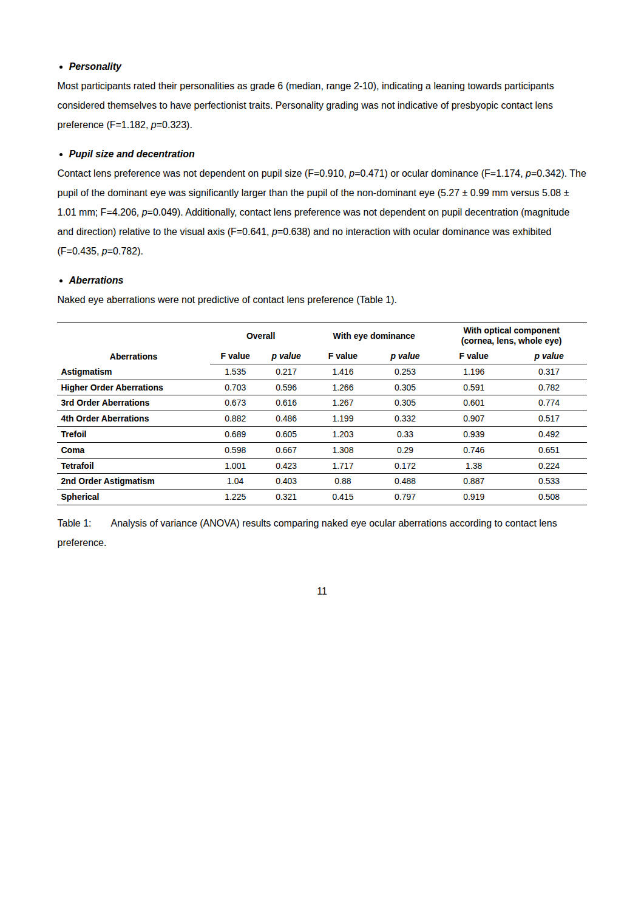Personality
Most participants rated their personalities as grade 6 (median, range 2-10), indicating a leaning towards participants considered themselves to have perfectionist traits. Personality grading was not indicative of presbyopic contact lens preference (F=1.182, p=0.323).
Pupil size and decentration
Contact lens preference was not dependent on pupil size (F=0.910, p=0.471) or ocular dominance (F=1.174, p=0.342). The pupil of the dominant eye was significantly larger than the pupil of the non-dominant eye (5.27 ± 0.99 mm versus 5.08 ± 1.01 mm; F=4.206, p=0.049). Additionally, contact lens preference was not dependent on pupil decentration (magnitude and direction) relative to the visual axis (F=0.641, p=0.638) and no interaction with ocular dominance was exhibited (F=0.435, p=0.782).
Aberrations
Naked eye aberrations were not predictive of contact lens preference (Table 1).
| Aberrations | Overall | With eye dominance | With optical component (cornea, lens, whole eye) |
| --- | --- | --- | --- |
| F value | p value | F value | p value | F value | p value |
| Astigmatism | 1.535 | 0.217 | 1.416 | 0.253 | 1.196 | 0.317 |
| Higher Order Aberrations | 0.703 | 0.596 | 1.266 | 0.305 | 0.591 | 0.782 |
| 3rd Order Aberrations | 0.673 | 0.616 | 1.267 | 0.305 | 0.601 | 0.774 |
| 4th Order Aberrations | 0.882 | 0.486 | 1.199 | 0.332 | 0.907 | 0.517 |
| Trefoil | 0.689 | 0.605 | 1.203 | 0.33 | 0.939 | 0.492 |
| Coma | 0.598 | 0.667 | 1.308 | 0.29 | 0.746 | 0.651 |
| Tetrafoil | 1.001 | 0.423 | 1.717 | 0.172 | 1.38 | 0.224 |
| 2nd Order Astigmatism | 1.04 | 0.403 | 0.88 | 0.488 | 0.887 | 0.533 |
| Spherical | 1.225 | 0.321 | 0.415 | 0.797 | 0.919 | 0.508 |
Table 1: Analysis of variance (ANOVA) results comparing naked eye ocular aberrations according to contact lens preference.
11